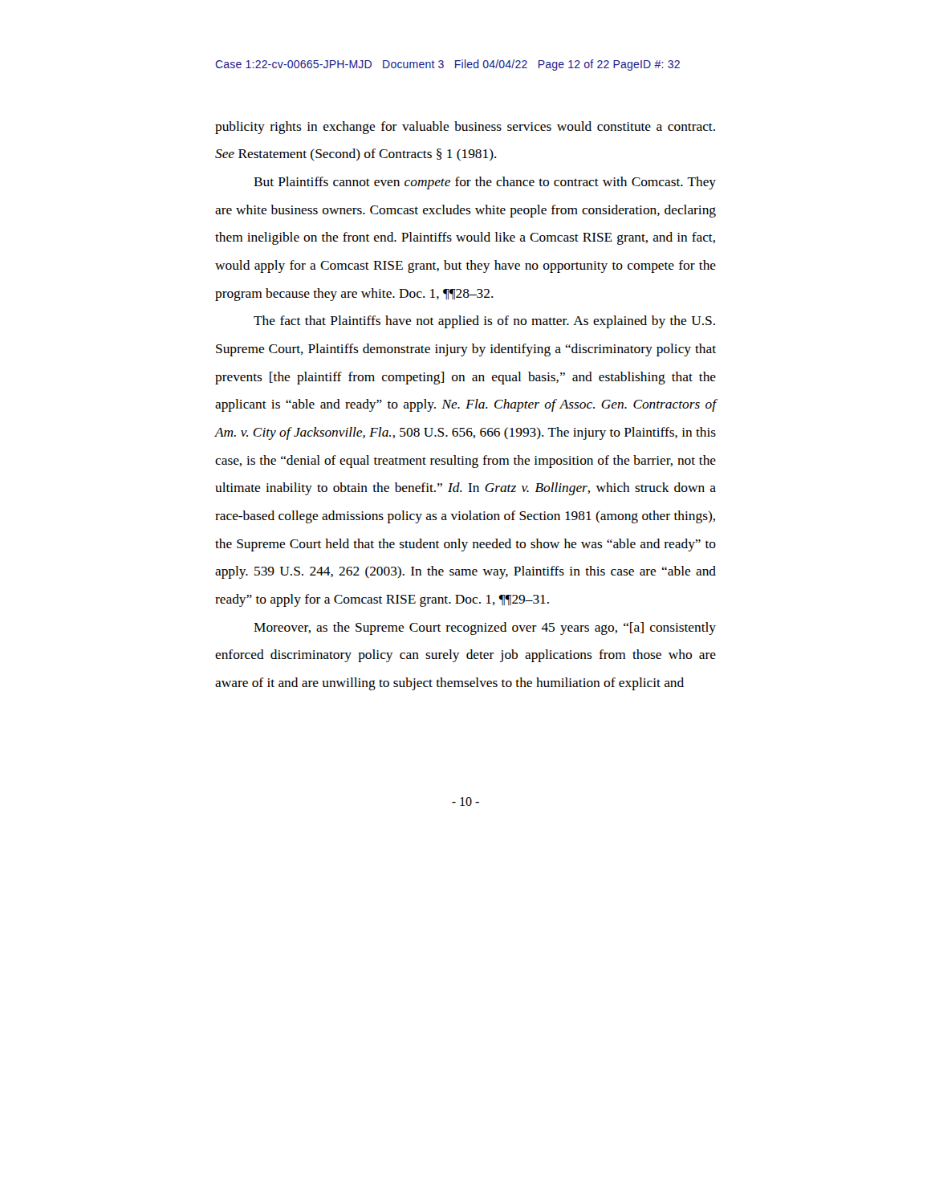Case 1:22-cv-00665-JPH-MJD Document 3 Filed 04/04/22 Page 12 of 22 PageID #: 32
publicity rights in exchange for valuable business services would constitute a contract. See Restatement (Second) of Contracts § 1 (1981).
But Plaintiffs cannot even compete for the chance to contract with Comcast. They are white business owners. Comcast excludes white people from consideration, declaring them ineligible on the front end. Plaintiffs would like a Comcast RISE grant, and in fact, would apply for a Comcast RISE grant, but they have no opportunity to compete for the program because they are white. Doc. 1, ¶¶28–32.
The fact that Plaintiffs have not applied is of no matter. As explained by the U.S. Supreme Court, Plaintiffs demonstrate injury by identifying a “discriminatory policy that prevents [the plaintiff from competing] on an equal basis,” and establishing that the applicant is “able and ready” to apply. Ne. Fla. Chapter of Assoc. Gen. Contractors of Am. v. City of Jacksonville, Fla., 508 U.S. 656, 666 (1993). The injury to Plaintiffs, in this case, is the “denial of equal treatment resulting from the imposition of the barrier, not the ultimate inability to obtain the benefit.” Id. In Gratz v. Bollinger, which struck down a race-based college admissions policy as a violation of Section 1981 (among other things), the Supreme Court held that the student only needed to show he was “able and ready” to apply. 539 U.S. 244, 262 (2003). In the same way, Plaintiffs in this case are “able and ready” to apply for a Comcast RISE grant. Doc. 1, ¶¶29–31.
Moreover, as the Supreme Court recognized over 45 years ago, “[a] consistently enforced discriminatory policy can surely deter job applications from those who are aware of it and are unwilling to subject themselves to the humiliation of explicit and
- 10 -